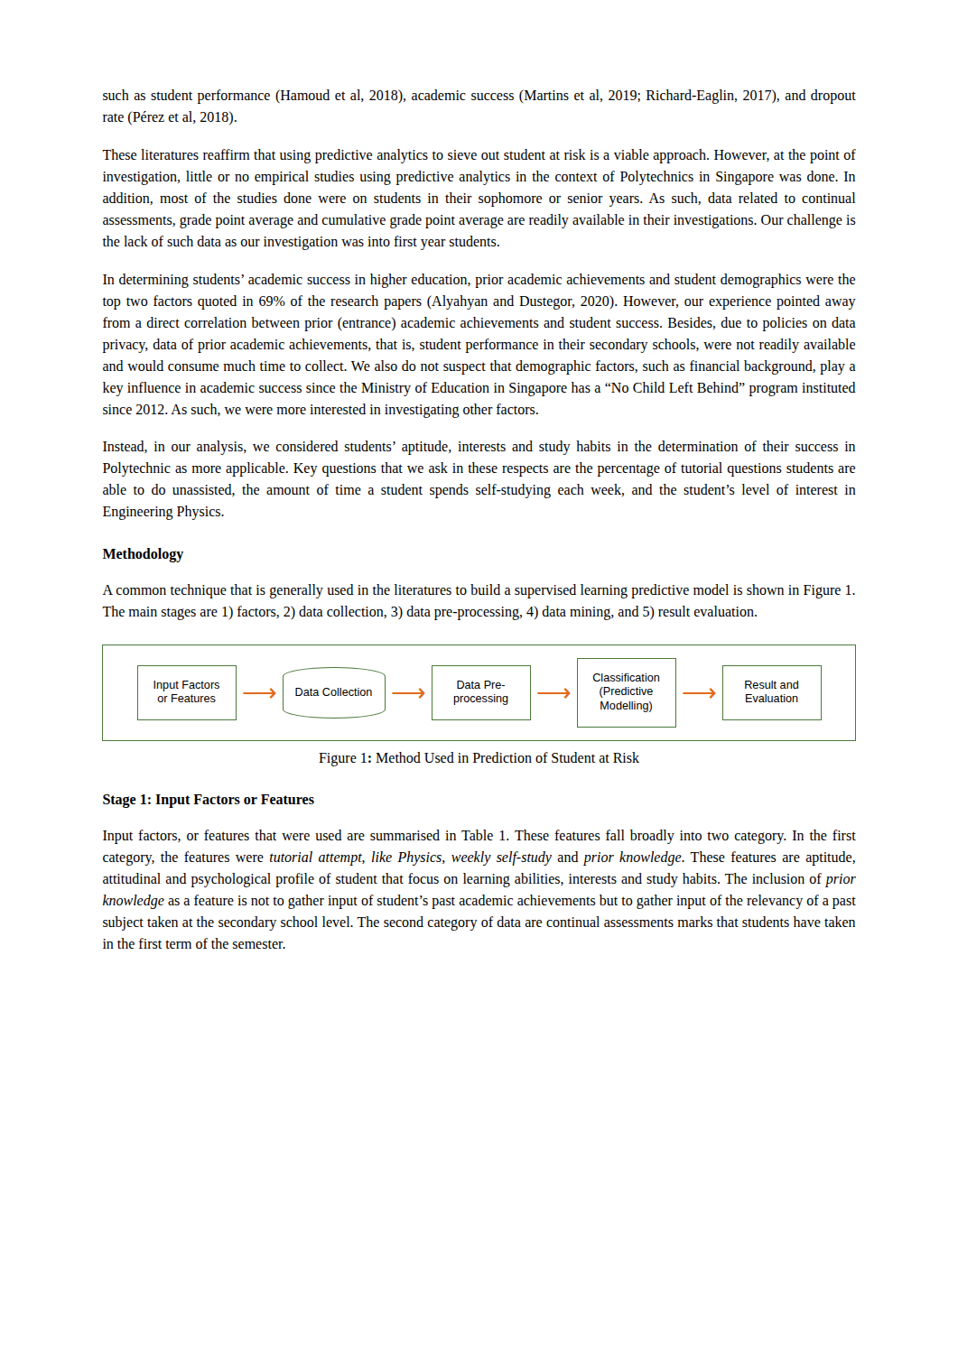such as student performance (Hamoud et al, 2018), academic success (Martins et al, 2019; Richard-Eaglin, 2017), and dropout rate (Pérez et al, 2018).
These literatures reaffirm that using predictive analytics to sieve out student at risk is a viable approach. However, at the point of investigation, little or no empirical studies using predictive analytics in the context of Polytechnics in Singapore was done. In addition, most of the studies done were on students in their sophomore or senior years. As such, data related to continual assessments, grade point average and cumulative grade point average are readily available in their investigations. Our challenge is the lack of such data as our investigation was into first year students.
In determining students’ academic success in higher education, prior academic achievements and student demographics were the top two factors quoted in 69% of the research papers (Alyahyan and Dustegor, 2020). However, our experience pointed away from a direct correlation between prior (entrance) academic achievements and student success. Besides, due to policies on data privacy, data of prior academic achievements, that is, student performance in their secondary schools, were not readily available and would consume much time to collect. We also do not suspect that demographic factors, such as financial background, play a key influence in academic success since the Ministry of Education in Singapore has a “No Child Left Behind” program instituted since 2012. As such, we were more interested in investigating other factors.
Instead, in our analysis, we considered students’ aptitude, interests and study habits in the determination of their success in Polytechnic as more applicable. Key questions that we ask in these respects are the percentage of tutorial questions students are able to do unassisted, the amount of time a student spends self-studying each week, and the student’s level of interest in Engineering Physics.
Methodology
A common technique that is generally used in the literatures to build a supervised learning predictive model is shown in Figure 1. The main stages are 1) factors, 2) data collection, 3) data pre-processing, 4) data mining, and 5) result evaluation.
Input Factors
or Features
⟶
Data Collection
⟶
Data Pre-
processing
⟶
Classification
(Predictive
Modelling)
⟶
Result and
Evaluation
Figure 1: Method Used in Prediction of Student at Risk
Stage 1: Input Factors or Features
Input factors, or features that were used are summarised in Table 1. These features fall broadly into two category. In the first category, the features were tutorial attempt, like Physics, weekly self-study and prior knowledge. These features are aptitude, attitudinal and psychological profile of student that focus on learning abilities, interests and study habits. The inclusion of prior knowledge as a feature is not to gather input of student’s past academic achievements but to gather input of the relevancy of a past subject taken at the secondary school level. The second category of data are continual assessments marks that students have taken in the first term of the semester.